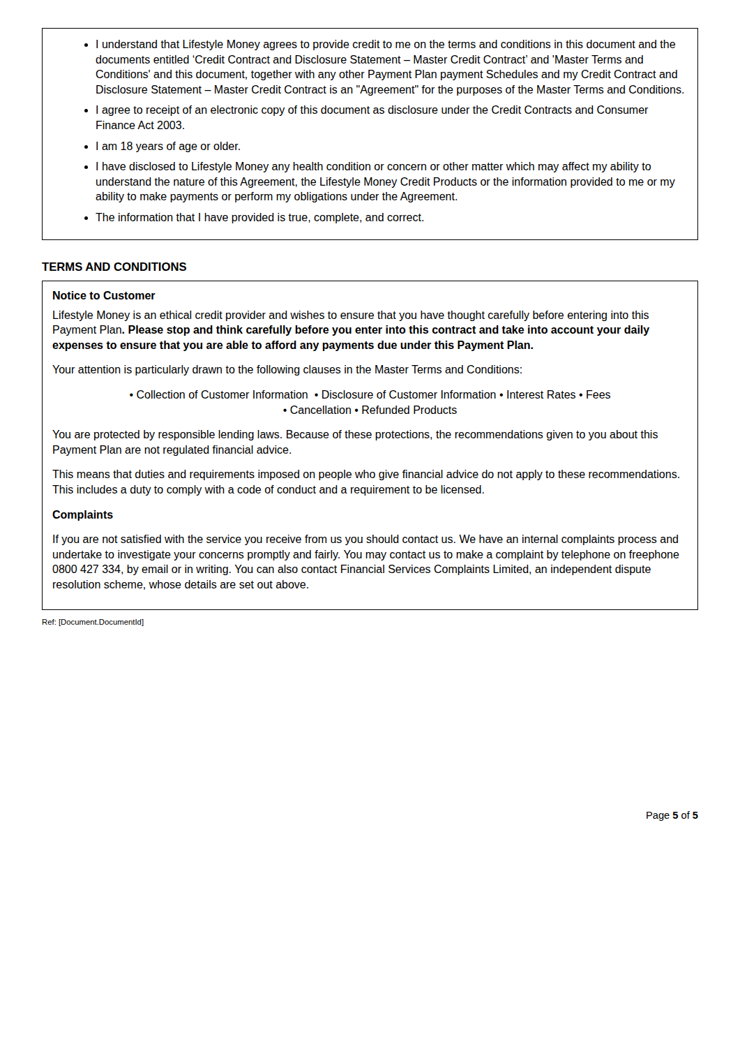I understand that Lifestyle Money agrees to provide credit to me on the terms and conditions in this document and the documents entitled ‘Credit Contract and Disclosure Statement – Master Credit Contract’ and 'Master Terms and Conditions' and this document, together with any other Payment Plan payment Schedules and my Credit Contract and Disclosure Statement – Master Credit Contract is an "Agreement" for the purposes of the Master Terms and Conditions.
I agree to receipt of an electronic copy of this document as disclosure under the Credit Contracts and Consumer Finance Act 2003.
I am 18 years of age or older.
I have disclosed to Lifestyle Money any health condition or concern or other matter which may affect my ability to understand the nature of this Agreement, the Lifestyle Money Credit Products or the information provided to me or my ability to make payments or perform my obligations under the Agreement.
The information that I have provided is true, complete, and correct.
TERMS AND CONDITIONS
Notice to Customer
Lifestyle Money is an ethical credit provider and wishes to ensure that you have thought carefully before entering into this Payment Plan. Please stop and think carefully before you enter into this contract and take into account your daily expenses to ensure that you are able to afford any payments due under this Payment Plan.
Your attention is particularly drawn to the following clauses in the Master Terms and Conditions:
• Collection of Customer Information • Disclosure of Customer Information • Interest Rates • Fees • Cancellation • Refunded Products
You are protected by responsible lending laws. Because of these protections, the recommendations given to you about this Payment Plan are not regulated financial advice.
This means that duties and requirements imposed on people who give financial advice do not apply to these recommendations. This includes a duty to comply with a code of conduct and a requirement to be licensed.
Complaints
If you are not satisfied with the service you receive from us you should contact us. We have an internal complaints process and undertake to investigate your concerns promptly and fairly. You may contact us to make a complaint by telephone on freephone 0800 427 334, by email or in writing. You can also contact Financial Services Complaints Limited, an independent dispute resolution scheme, whose details are set out above.
Ref: [Document.DocumentId]
Page 5 of 5